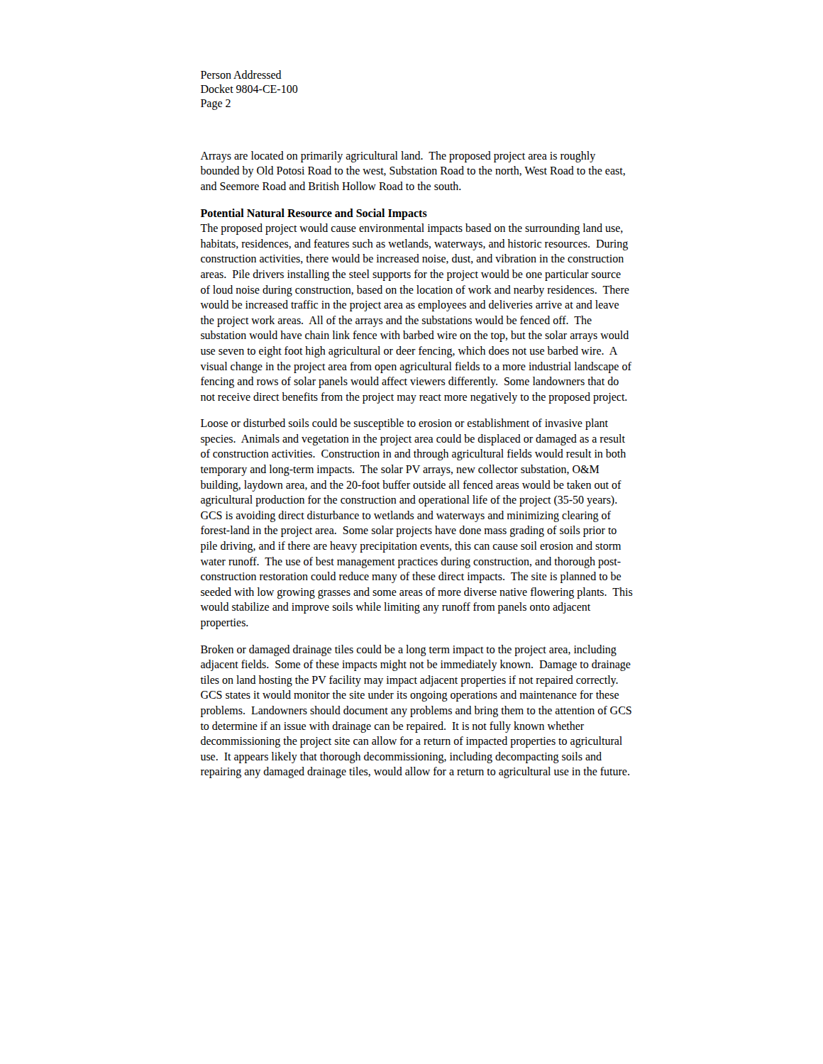Person Addressed
Docket 9804-CE-100
Page 2
Arrays are located on primarily agricultural land. The proposed project area is roughly bounded by Old Potosi Road to the west, Substation Road to the north, West Road to the east, and Seemore Road and British Hollow Road to the south.
Potential Natural Resource and Social Impacts
The proposed project would cause environmental impacts based on the surrounding land use, habitats, residences, and features such as wetlands, waterways, and historic resources. During construction activities, there would be increased noise, dust, and vibration in the construction areas. Pile drivers installing the steel supports for the project would be one particular source of loud noise during construction, based on the location of work and nearby residences. There would be increased traffic in the project area as employees and deliveries arrive at and leave the project work areas. All of the arrays and the substations would be fenced off. The substation would have chain link fence with barbed wire on the top, but the solar arrays would use seven to eight foot high agricultural or deer fencing, which does not use barbed wire. A visual change in the project area from open agricultural fields to a more industrial landscape of fencing and rows of solar panels would affect viewers differently. Some landowners that do not receive direct benefits from the project may react more negatively to the proposed project.
Loose or disturbed soils could be susceptible to erosion or establishment of invasive plant species. Animals and vegetation in the project area could be displaced or damaged as a result of construction activities. Construction in and through agricultural fields would result in both temporary and long-term impacts. The solar PV arrays, new collector substation, O&M building, laydown area, and the 20-foot buffer outside all fenced areas would be taken out of agricultural production for the construction and operational life of the project (35-50 years). GCS is avoiding direct disturbance to wetlands and waterways and minimizing clearing of forest-land in the project area. Some solar projects have done mass grading of soils prior to pile driving, and if there are heavy precipitation events, this can cause soil erosion and storm water runoff. The use of best management practices during construction, and thorough post-construction restoration could reduce many of these direct impacts. The site is planned to be seeded with low growing grasses and some areas of more diverse native flowering plants. This would stabilize and improve soils while limiting any runoff from panels onto adjacent properties.
Broken or damaged drainage tiles could be a long term impact to the project area, including adjacent fields. Some of these impacts might not be immediately known. Damage to drainage tiles on land hosting the PV facility may impact adjacent properties if not repaired correctly. GCS states it would monitor the site under its ongoing operations and maintenance for these problems. Landowners should document any problems and bring them to the attention of GCS to determine if an issue with drainage can be repaired. It is not fully known whether decommissioning the project site can allow for a return of impacted properties to agricultural use. It appears likely that thorough decommissioning, including decompacting soils and repairing any damaged drainage tiles, would allow for a return to agricultural use in the future.